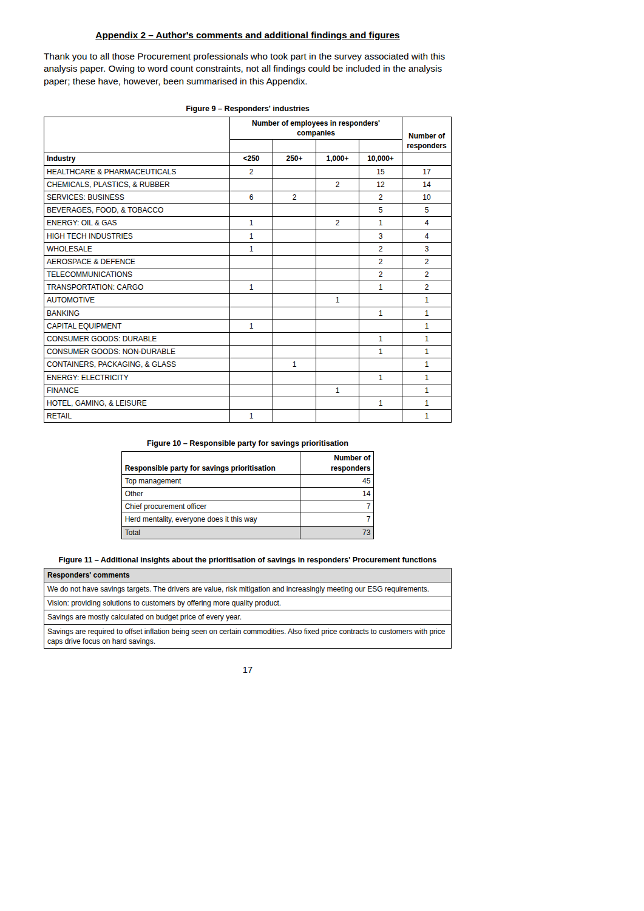Appendix 2 – Author's comments and additional findings and figures
Thank you to all those Procurement professionals who took part in the survey associated with this analysis paper. Owing to word count constraints, not all findings could be included in the analysis paper; these have, however, been summarised in this Appendix.
Figure 9 – Responders' industries
| | Number of employees in responders' companies | Number of responders |
| --- | --- | --- |
| Industry | <250 | 250+ | 1,000+ | 10,000+ | |
| HEALTHCARE & PHARMACEUTICALS | 2 | | | 15 | 17 |
| CHEMICALS, PLASTICS, & RUBBER | | | 2 | 12 | 14 |
| SERVICES: BUSINESS | 6 | 2 | | 2 | 10 |
| BEVERAGES, FOOD, & TOBACCO | | | | 5 | 5 |
| ENERGY: OIL & GAS | 1 | | 2 | 1 | 4 |
| HIGH TECH INDUSTRIES | 1 | | | 3 | 4 |
| WHOLESALE | 1 | | | 2 | 3 |
| AEROSPACE & DEFENCE | | | | 2 | 2 |
| TELECOMMUNICATIONS | | | | 2 | 2 |
| TRANSPORTATION: CARGO | 1 | | | 1 | 2 |
| AUTOMOTIVE | | | 1 | | 1 |
| BANKING | | | | 1 | 1 |
| CAPITAL EQUIPMENT | 1 | | | | 1 |
| CONSUMER GOODS: DURABLE | | | | 1 | 1 |
| CONSUMER GOODS: NON-DURABLE | | | | 1 | 1 |
| CONTAINERS, PACKAGING, & GLASS | | 1 | | | 1 |
| ENERGY: ELECTRICITY | | | | 1 | 1 |
| FINANCE | | | 1 | | 1 |
| HOTEL, GAMING, & LEISURE | | | | 1 | 1 |
| RETAIL | 1 | | | | 1 |
Figure 10 – Responsible party for savings prioritisation
| Responsible party for savings prioritisation | Number of responders |
| --- | --- |
| Top management | 45 |
| Other | 14 |
| Chief procurement officer | 7 |
| Herd mentality, everyone does it this way | 7 |
| Total | 73 |
Figure 11 – Additional insights about the prioritisation of savings in responders' Procurement functions
| Responders' comments |
| --- |
| We do not have savings targets. The drivers are value, risk mitigation and increasingly meeting our ESG requirements. |
| Vision: providing solutions to customers by offering more quality product. |
| Savings are mostly calculated on budget price of every year. |
| Savings are required to offset inflation being seen on certain commodities. Also fixed price contracts to customers with price caps drive focus on hard savings. |
17